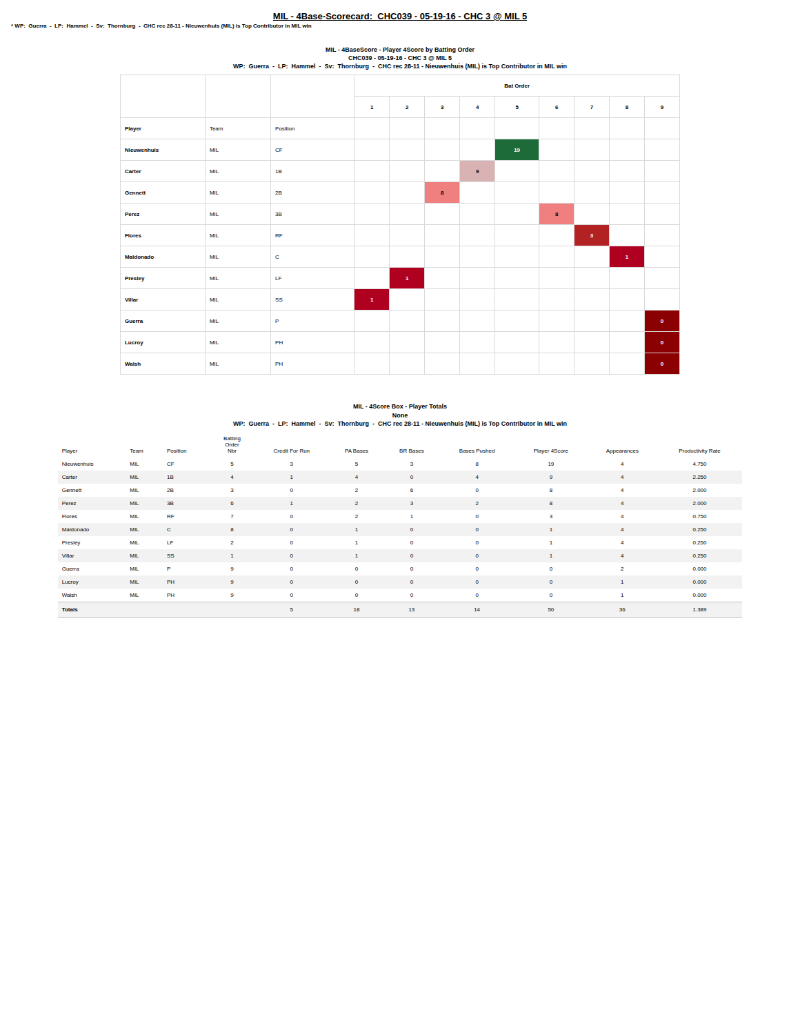MIL - 4Base-Scorecard: CHC039 - 05-19-16 - CHC 3 @ MIL 5
* WP: Guerra - LP: Hammel - Sv: Thornburg - CHC rec 28-11 - Nieuwenhuis (MIL) is Top Contributor in MIL win
MIL - 4BaseScore - Player 4Score by Batting Order CHC039 - 05-19-16 - CHC 3 @ MIL 5 WP: Guerra - LP: Hammel - Sv: Thornburg - CHC rec 28-11 - Nieuwenhuis (MIL) is Top Contributor in MIL win
| | | | Bat Order |
| --- | --- | --- | --- |
| 1 | 2 | 3 | 4 | 5 | 6 | 7 | 8 | 9 |
| Player | Team | Position | | | | | | | | | |
| Nieuwenhuis | MIL | CF | | | | | 19 | | | | |
| Carter | MIL | 1B | | | | 9 | | | | | |
| Gennett | MIL | 2B | | | 8 | | | | | | |
| Perez | MIL | 3B | | | | | | 8 | | | |
| Flores | MIL | RF | | | | | | | 3 | | |
| Maldonado | MIL | C | | | | | | | | 1 | |
| Presley | MIL | LF | | 1 | | | | | | | |
| Villar | MIL | SS | 1 | | | | | | | | |
| Guerra | MIL | P | | | | | | | | | 0 |
| Lucroy | MIL | PH | | | | | | | | | 0 |
| Walsh | MIL | PH | | | | | | | | | 0 |
MIL - 4Score Box - Player Totals
None
WP: Guerra - LP: Hammel - Sv: Thornburg - CHC rec 28-11 - Nieuwenhuis (MIL) is Top Contributor in MIL win
| Player | Team | Position | Batting Order Nbr | Credit For Run | PA Bases | BR Bases | Bases Pushed | Player 4Score | Appearances | Productivity Rate |
| --- | --- | --- | --- | --- | --- | --- | --- | --- | --- | --- |
| Nieuwenhuis | MIL | CF | 5 | 3 | 5 | 3 | 8 | 19 | 4 | 4.750 |
| Carter | MIL | 1B | 4 | 1 | 4 | 0 | 4 | 9 | 4 | 2.250 |
| Gennett | MIL | 2B | 3 | 0 | 2 | 6 | 0 | 8 | 4 | 2.000 |
| Perez | MIL | 3B | 6 | 1 | 2 | 3 | 2 | 8 | 4 | 2.000 |
| Flores | MIL | RF | 7 | 0 | 2 | 1 | 0 | 3 | 4 | 0.750 |
| Maldonado | MIL | C | 8 | 0 | 1 | 0 | 0 | 1 | 4 | 0.250 |
| Presley | MIL | LF | 2 | 0 | 1 | 0 | 0 | 1 | 4 | 0.250 |
| Villar | MIL | SS | 1 | 0 | 1 | 0 | 0 | 1 | 4 | 0.250 |
| Guerra | MIL | P | 9 | 0 | 0 | 0 | 0 | 0 | 2 | 0.000 |
| Lucroy | MIL | PH | 9 | 0 | 0 | 0 | 0 | 0 | 1 | 0.000 |
| Walsh | MIL | PH | 9 | 0 | 0 | 0 | 0 | 0 | 1 | 0.000 |
| Totals | | | | 5 | 18 | 13 | 14 | 50 | 36 | 1.389 |